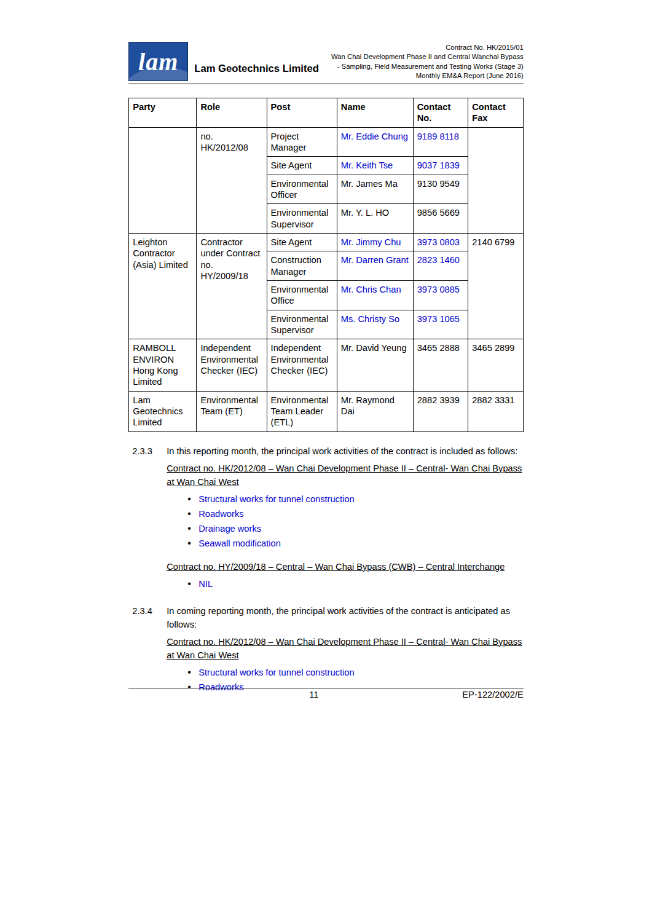lam
Lam Geotechnics Limited
Contract No. HK/2015/01
Wan Chai Development Phase II and Central Wanchai Bypass
- Sampling, Field Measurement and Testing Works (Stage 3)
Monthly EM&A Report (June 2016)
| Party | Role | Post | Name | Contact No. | Contact Fax |
| --- | --- | --- | --- | --- | --- |
| | no. HK/2012/08 | Project Manager | Mr. Eddie Chung | 9189 8118 | |
| Site Agent | Mr. Keith Tse | 9037 1839 |
| Environmental Officer | Mr. James Ma | 9130 9549 |
| Environmental Supervisor | Mr. Y. L. HO | 9856 5669 |
| Leighton Contractor (Asia) Limited | Contractor under Contract no. HY/2009/18 | Site Agent | Mr. Jimmy Chu | 3973 0803 | 2140 6799 |
| Construction Manager | Mr. Darren Grant | 2823 1460 |
| Environmental Office | Mr. Chris Chan | 3973 0885 |
| Environmental Supervisor | Ms. Christy So | 3973 1065 |
| RAMBOLL ENVIRON Hong Kong Limited | Independent Environmental Checker (IEC) | Independent Environmental Checker (IEC) | Mr. David Yeung | 3465 2888 | 3465 2899 |
| Lam Geotechnics Limited | Environmental Team (ET) | Environmental Team Leader (ETL) | Mr. Raymond Dai | 2882 3939 | 2882 3331 |
2.3.3
In this reporting month, the principal work activities of the contract is included as follows:
Contract no. HK/2012/08 – Wan Chai Development Phase II – Central- Wan Chai Bypass at Wan Chai West
Structural works for tunnel construction
Roadworks
Drainage works
Seawall modification
Contract no. HY/2009/18 – Central – Wan Chai Bypass (CWB) – Central Interchange
NIL
2.3.4
In coming reporting month, the principal work activities of the contract is anticipated as follows:
Contract no. HK/2012/08 – Wan Chai Development Phase II – Central- Wan Chai Bypass at Wan Chai West
Structural works for tunnel construction
Roadworks
11
EP-122/2002/E